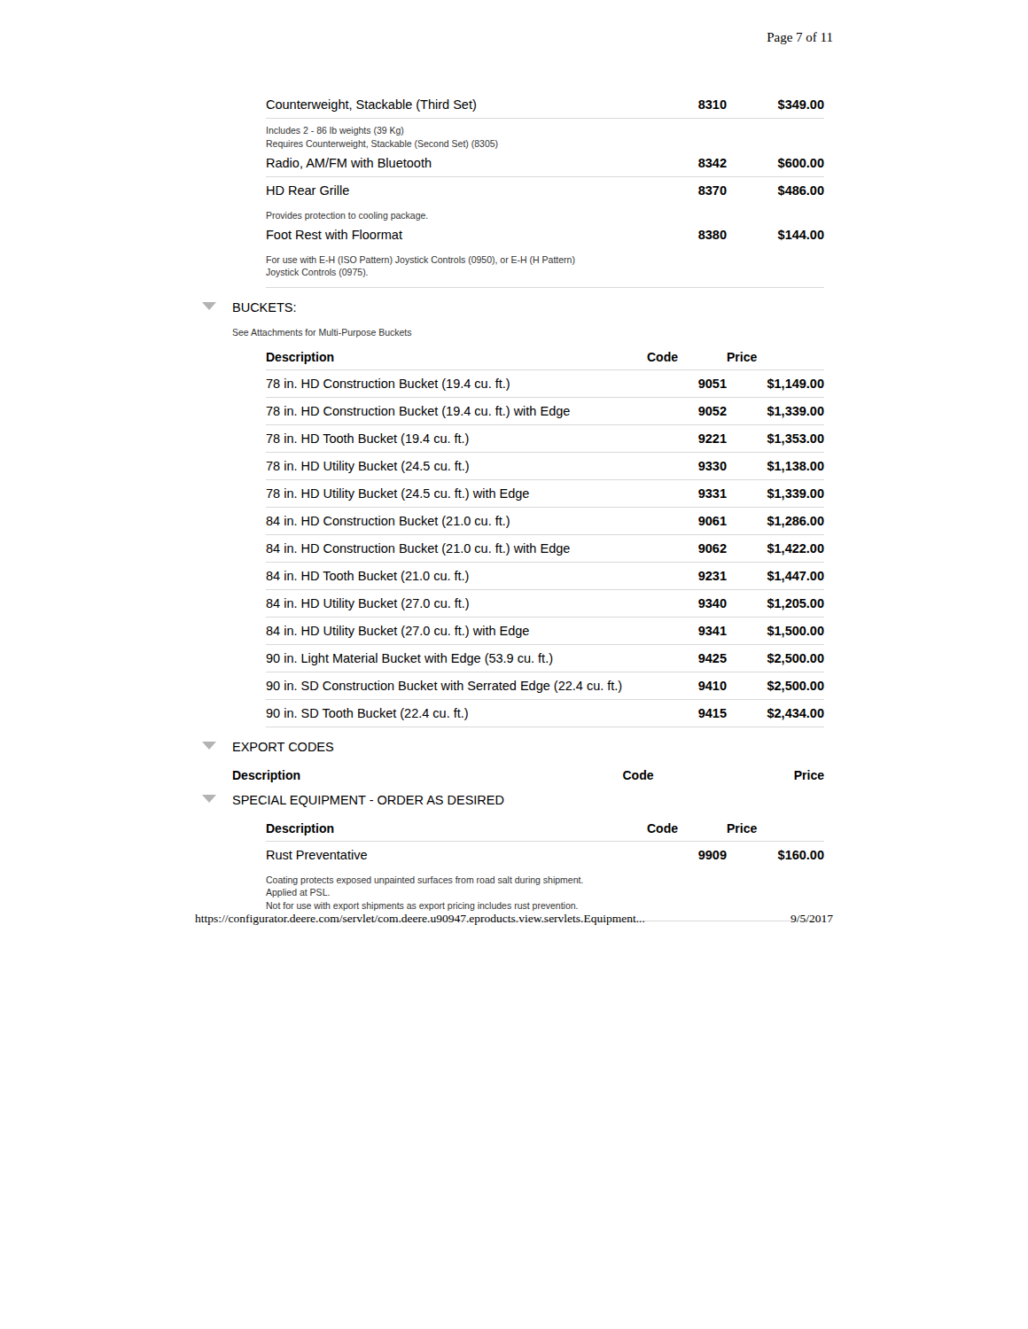Page 7 of 11
| Counterweight, Stackable (Third Set) | 8310 | $349.00 |
Includes 2 - 86 lb weights (39 Kg)
Requires Counterweight, Stackable (Second Set) (8305)
| Radio, AM/FM with Bluetooth | 8342 | $600.00 |
| HD Rear Grille | 8370 | $486.00 |
Provides protection to cooling package.
| Foot Rest with Floormat | 8380 | $144.00 |
For use with E-H (ISO Pattern) Joystick Controls (0950), or E-H (H Pattern)
Joystick Controls (0975).
BUCKETS:
See Attachments for Multi-Purpose Buckets
| Description | Code | Price |
| --- | --- | --- |
| 78 in. HD Construction Bucket (19.4 cu. ft.) | 9051 | $1,149.00 |
| 78 in. HD Construction Bucket (19.4 cu. ft.) with Edge | 9052 | $1,339.00 |
| 78 in. HD Tooth Bucket (19.4 cu. ft.) | 9221 | $1,353.00 |
| 78 in. HD Utility Bucket (24.5 cu. ft.) | 9330 | $1,138.00 |
| 78 in. HD Utility Bucket (24.5 cu. ft.) with Edge | 9331 | $1,339.00 |
| 84 in. HD Construction Bucket (21.0 cu. ft.) | 9061 | $1,286.00 |
| 84 in. HD Construction Bucket (21.0 cu. ft.) with Edge | 9062 | $1,422.00 |
| 84 in. HD Tooth Bucket (21.0 cu. ft.) | 9231 | $1,447.00 |
| 84 in. HD Utility Bucket (27.0 cu. ft.) | 9340 | $1,205.00 |
| 84 in. HD Utility Bucket (27.0 cu. ft.) with Edge | 9341 | $1,500.00 |
| 90 in. Light Material Bucket with Edge (53.9 cu. ft.) | 9425 | $2,500.00 |
| 90 in. SD Construction Bucket with Serrated Edge (22.4 cu. ft.) | 9410 | $2,500.00 |
| 90 in. SD Tooth Bucket (22.4 cu. ft.) | 9415 | $2,434.00 |
EXPORT CODES
| Description | Code | Price |
| --- | --- | --- |
SPECIAL EQUIPMENT - ORDER AS DESIRED
| Description | Code | Price |
| --- | --- | --- |
| Rust Preventative | 9909 | $160.00 |
Coating protects exposed unpainted surfaces from road salt during shipment.
Applied at PSL.
Not for use with export shipments as export pricing includes rust prevention.
https://configurator.deere.com/servlet/com.deere.u90947.eproducts.view.servlets.Equipment...
9/5/2017